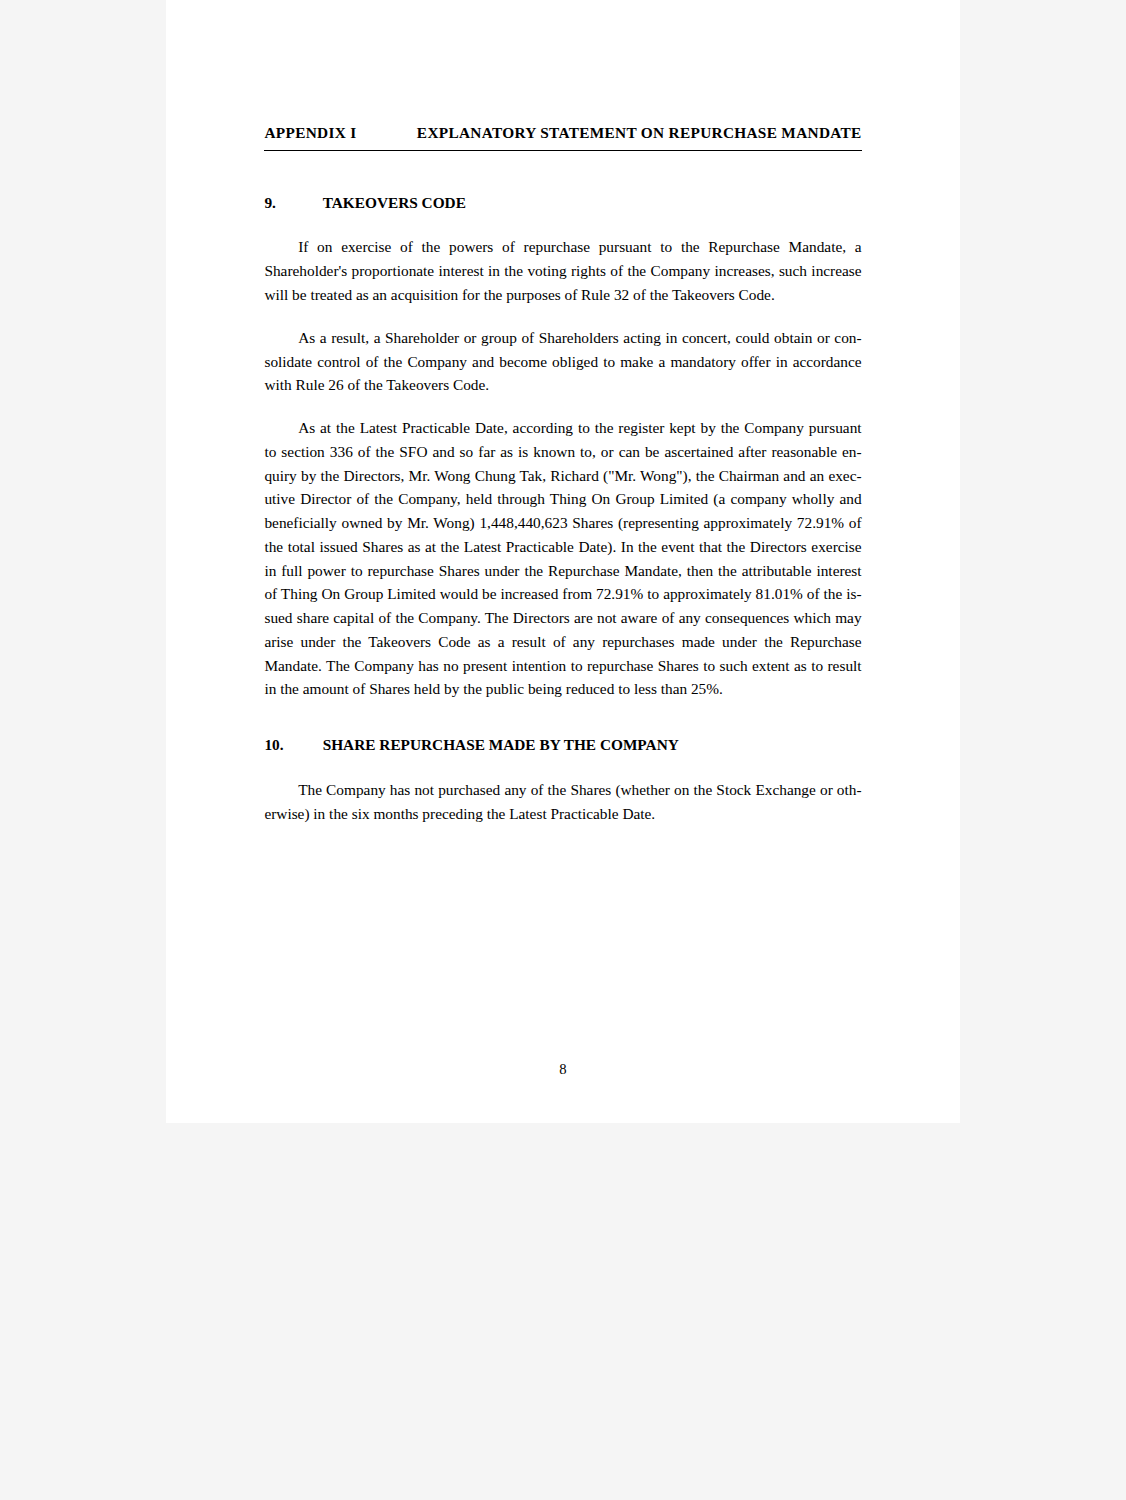Appendix I Explanatory Statement on Repurchase Mandate
9. Takeovers Code
If on exercise of the powers of repurchase pursuant to the Repurchase Mandate, a Shareholder's proportionate interest in the voting rights of the Company increases, such increase will be treated as an acquisition for the purposes of Rule 32 of the Takeovers Code.
As a result, a Shareholder or group of Shareholders acting in concert, could obtain or consolidate control of the Company and become obliged to make a mandatory offer in accordance with Rule 26 of the Takeovers Code.
As at the Latest Practicable Date, according to the register kept by the Company pursuant to section 336 of the SFO and so far as is known to, or can be ascertained after reasonable enquiry by the Directors, Mr. Wong Chung Tak, Richard ("Mr. Wong"), the Chairman and an executive Director of the Company, held through Thing On Group Limited (a company wholly and beneficially owned by Mr. Wong) 1,448,440,623 Shares (representing approximately 72.91% of the total issued Shares as at the Latest Practicable Date). In the event that the Directors exercise in full power to repurchase Shares under the Repurchase Mandate, then the attributable interest of Thing On Group Limited would be increased from 72.91% to approximately 81.01% of the issued share capital of the Company. The Directors are not aware of any consequences which may arise under the Takeovers Code as a result of any repurchases made under the Repurchase Mandate. The Company has no present intention to repurchase Shares to such extent as to result in the amount of Shares held by the public being reduced to less than 25%.
10. Share Repurchase Made by the Company
The Company has not purchased any of the Shares (whether on the Stock Exchange or otherwise) in the six months preceding the Latest Practicable Date.
8